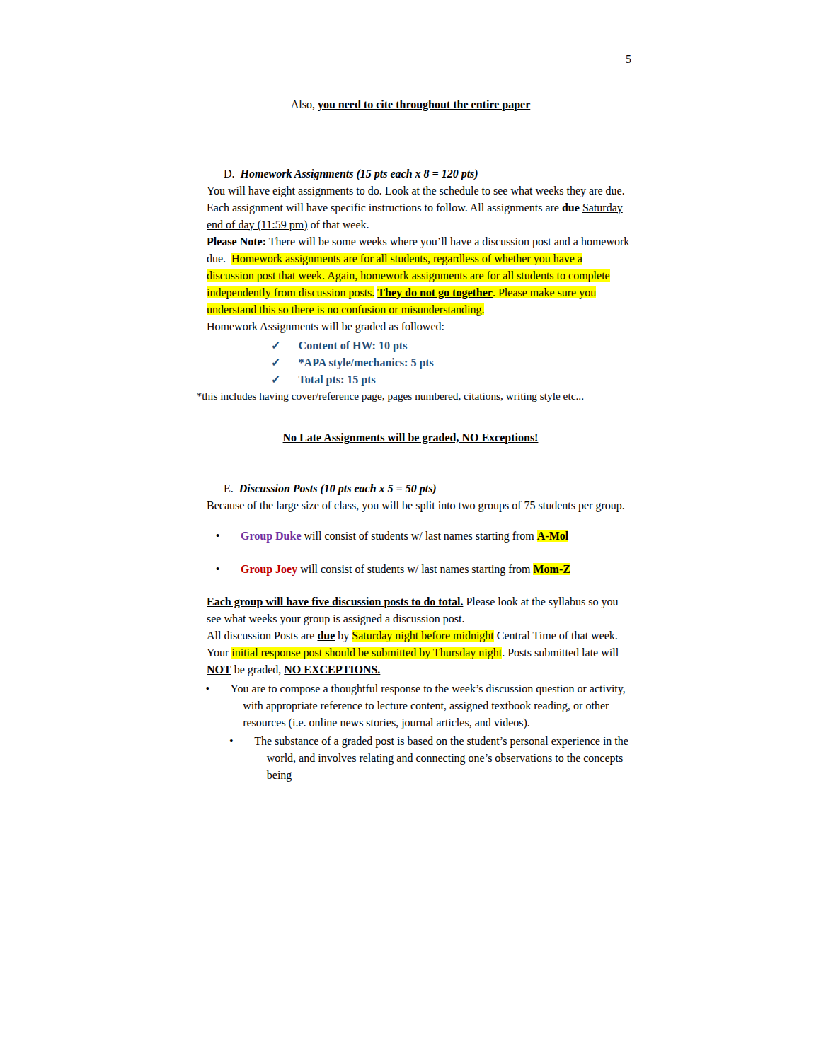5
Also, you need to cite throughout the entire paper
D. Homework Assignments (15 pts each x 8 = 120 pts)
You will have eight assignments to do. Look at the schedule to see what weeks they are due. Each assignment will have specific instructions to follow. All assignments are due Saturday end of day (11:59 pm) of that week.
Please Note: There will be some weeks where you’ll have a discussion post and a homework due. Homework assignments are for all students, regardless of whether you have a discussion post that week. Again, homework assignments are for all students to complete independently from discussion posts. They do not go together. Please make sure you understand this so there is no confusion or misunderstanding.
Homework Assignments will be graded as followed:
Content of HW: 10 pts
*APA style/mechanics: 5 pts
Total pts: 15 pts
*this includes having cover/reference page, pages numbered, citations, writing style etc...
No Late Assignments will be graded, NO Exceptions!
E. Discussion Posts (10 pts each x 5 = 50 pts)
Because of the large size of class, you will be split into two groups of 75 students per group.
Group Duke will consist of students w/ last names starting from A-Mol
Group Joey will consist of students w/ last names starting from Mom-Z
Each group will have five discussion posts to do total. Please look at the syllabus so you see what weeks your group is assigned a discussion post.
All discussion Posts are due by Saturday night before midnight Central Time of that week. Your initial response post should be submitted by Thursday night. Posts submitted late will NOT be graded, NO EXCEPTIONS.
You are to compose a thoughtful response to the week’s discussion question or activity, with appropriate reference to lecture content, assigned textbook reading, or other resources (i.e. online news stories, journal articles, and videos).
The substance of a graded post is based on the student’s personal experience in the world, and involves relating and connecting one’s observations to the concepts being